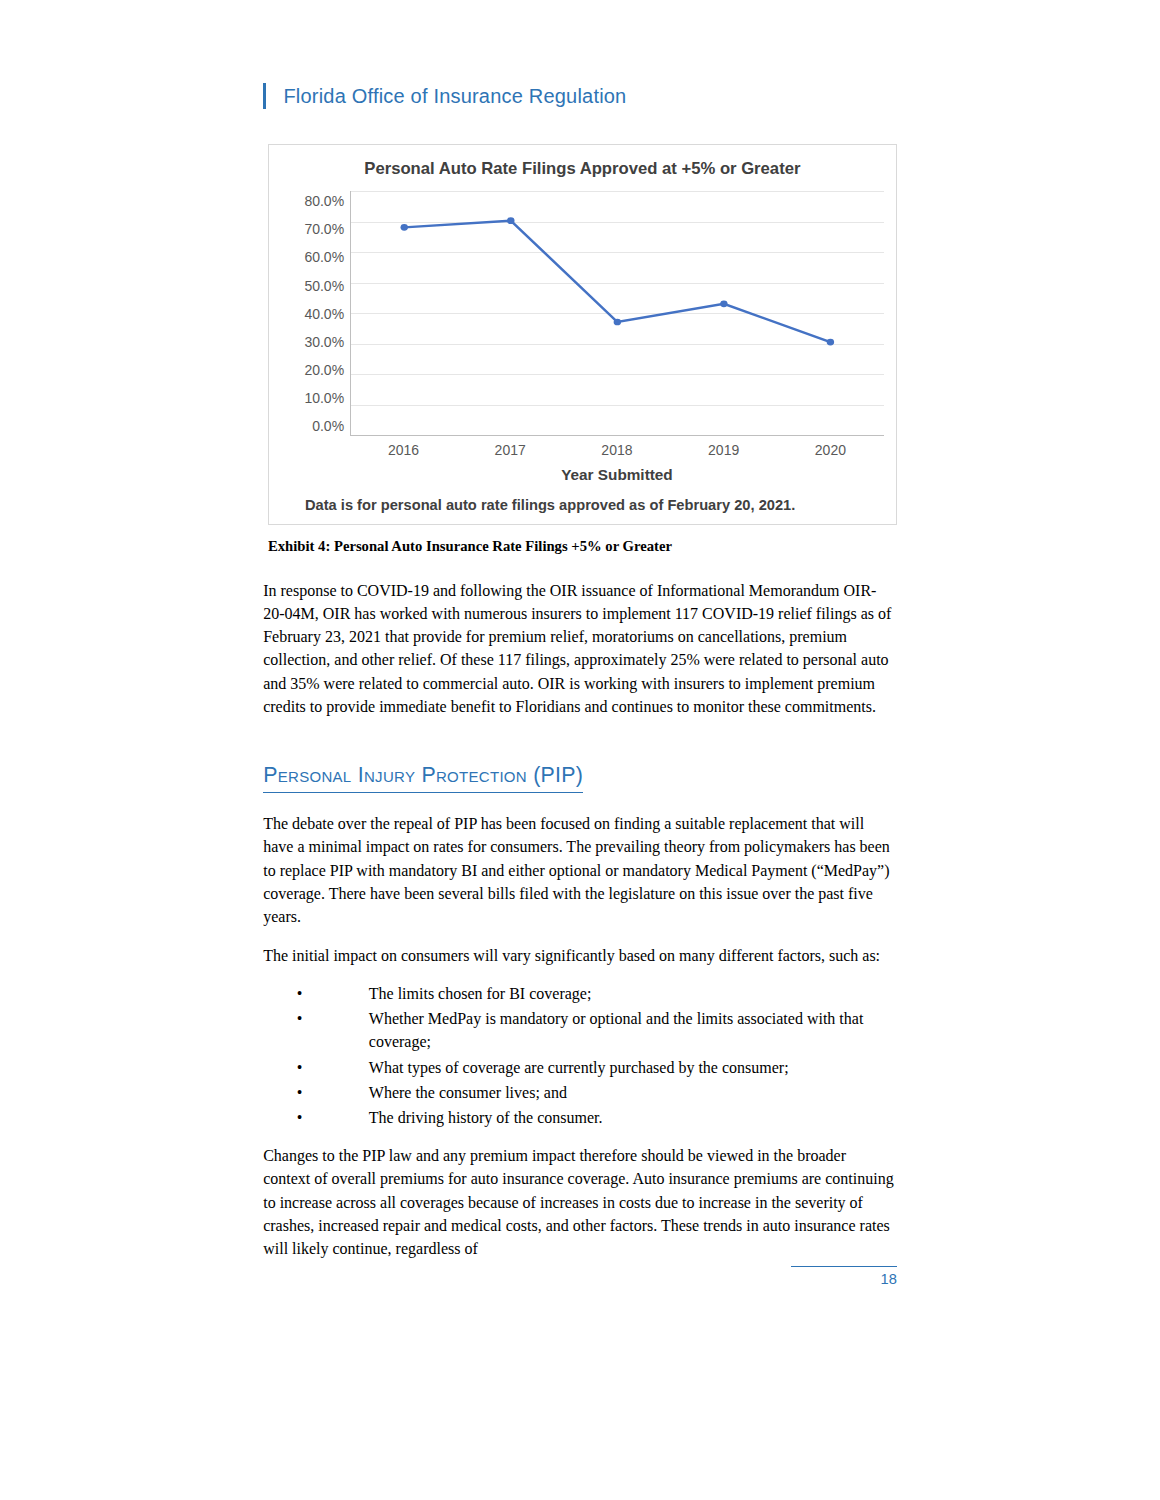Florida Office of Insurance Regulation
Personal Auto Rate Filings Approved at +5% or Greater
80.0%
70.0%
60.0%
50.0%
40.0%
30.0%
20.0%
10.0%
0.0%
20162017201820192020
Year Submitted
Data is for personal auto rate filings approved as of February 20, 2021.
Exhibit 4: Personal Auto Insurance Rate Filings +5% or Greater
In response to COVID-19 and following the OIR issuance of Informational Memorandum OIR-20-04M, OIR has worked with numerous insurers to implement 117 COVID-19 relief filings as of February 23, 2021 that provide for premium relief, moratoriums on cancellations, premium collection, and other relief. Of these 117 filings, approximately 25% were related to personal auto and 35% were related to commercial auto. OIR is working with insurers to implement premium credits to provide immediate benefit to Floridians and continues to monitor these commitments.
Personal Injury Protection (PIP)
The debate over the repeal of PIP has been focused on finding a suitable replacement that will have a minimal impact on rates for consumers. The prevailing theory from policymakers has been to replace PIP with mandatory BI and either optional or mandatory Medical Payment (“MedPay”) coverage. There have been several bills filed with the legislature on this issue over the past five years.
The initial impact on consumers will vary significantly based on many different factors, such as:
The limits chosen for BI coverage;
Whether MedPay is mandatory or optional and the limits associated with that coverage;
What types of coverage are currently purchased by the consumer;
Where the consumer lives; and
The driving history of the consumer.
Changes to the PIP law and any premium impact therefore should be viewed in the broader context of overall premiums for auto insurance coverage. Auto insurance premiums are continuing to increase across all coverages because of increases in costs due to increase in the severity of crashes, increased repair and medical costs, and other factors. These trends in auto insurance rates will likely continue, regardless of
18